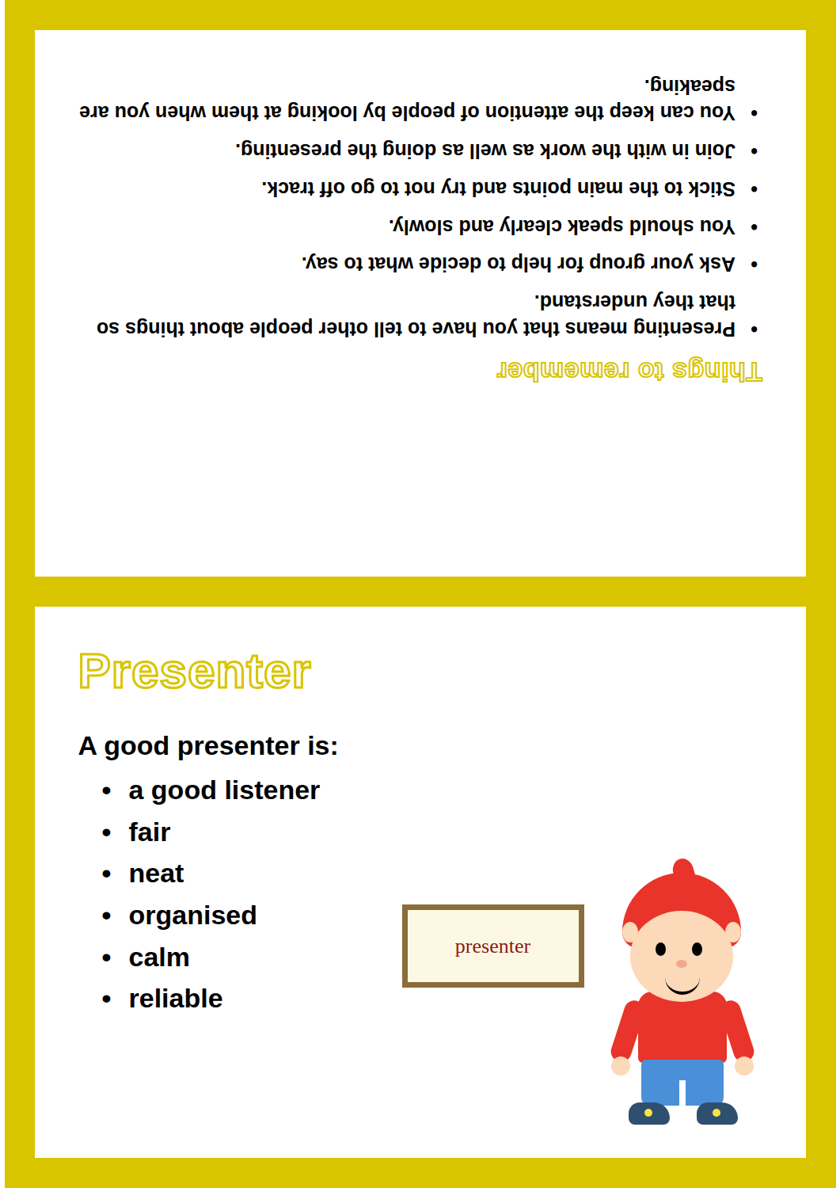Things to remember
Presenting means that you have to tell other people about things so that they understand.
Ask your group for help to decide what to say.
You should speak clearly and slowly.
Stick to the main points and try not to go off track.
Join in with the work as well as doing the presenting.
You can keep the attention of people by looking at them when you are speaking.
Presenter
A good presenter is:
a good listener
fair
neat
organised
calm
reliable
presenter